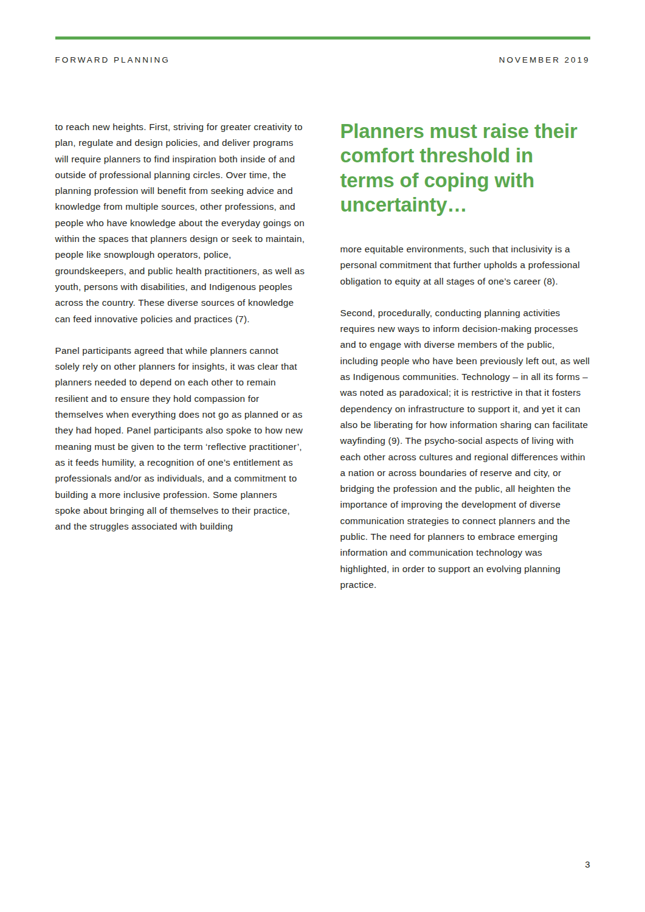Forward Planning November 2019
to reach new heights. First, striving for greater creativity to plan, regulate and design policies, and deliver programs will require planners to find inspiration both inside of and outside of professional planning circles. Over time, the planning profession will benefit from seeking advice and knowledge from multiple sources, other professions, and people who have knowledge about the everyday goings on within the spaces that planners design or seek to maintain, people like snowplough operators, police, groundskeepers, and public health practitioners, as well as youth, persons with disabilities, and Indigenous peoples across the country. These diverse sources of knowledge can feed innovative policies and practices (7).
Panel participants agreed that while planners cannot solely rely on other planners for insights, it was clear that planners needed to depend on each other to remain resilient and to ensure they hold compassion for themselves when everything does not go as planned or as they had hoped. Panel participants also spoke to how new meaning must be given to the term ‘reflective practitioner’, as it feeds humility, a recognition of one’s entitlement as professionals and/or as individuals, and a commitment to building a more inclusive profession. Some planners spoke about bringing all of themselves to their practice, and the struggles associated with building
Planners must raise their comfort threshold in terms of coping with uncertainty…
more equitable environments, such that inclusivity is a personal commitment that further upholds a professional obligation to equity at all stages of one’s career (8).
Second, procedurally, conducting planning activities requires new ways to inform decision-making processes and to engage with diverse members of the public, including people who have been previously left out, as well as Indigenous communities. Technology – in all its forms – was noted as paradoxical; it is restrictive in that it fosters dependency on infrastructure to support it, and yet it can also be liberating for how information sharing can facilitate wayfinding (9). The psycho-social aspects of living with each other across cultures and regional differences within a nation or across boundaries of reserve and city, or bridging the profession and the public, all heighten the importance of improving the development of diverse communication strategies to connect planners and the public. The need for planners to embrace emerging information and communication technology was highlighted, in order to support an evolving planning practice.
3